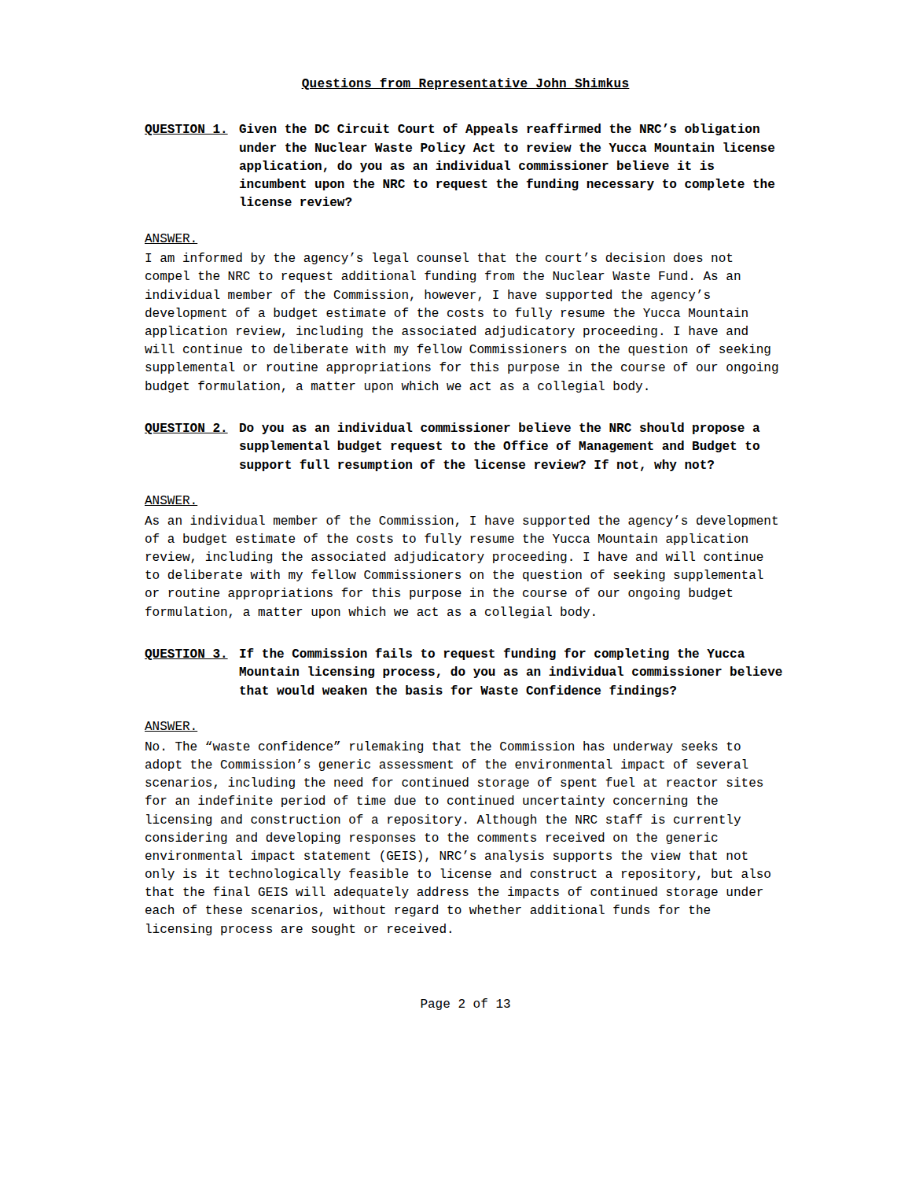Questions from Representative John Shimkus
QUESTION 1. Given the DC Circuit Court of Appeals reaffirmed the NRC’s obligation under the Nuclear Waste Policy Act to review the Yucca Mountain license application, do you as an individual commissioner believe it is incumbent upon the NRC to request the funding necessary to complete the license review?
ANSWER.
I am informed by the agency’s legal counsel that the court’s decision does not compel the NRC to request additional funding from the Nuclear Waste Fund. As an individual member of the Commission, however, I have supported the agency’s development of a budget estimate of the costs to fully resume the Yucca Mountain application review, including the associated adjudicatory proceeding. I have and will continue to deliberate with my fellow Commissioners on the question of seeking supplemental or routine appropriations for this purpose in the course of our ongoing budget formulation, a matter upon which we act as a collegial body.
QUESTION 2. Do you as an individual commissioner believe the NRC should propose a supplemental budget request to the Office of Management and Budget to support full resumption of the license review? If not, why not?
ANSWER.
As an individual member of the Commission, I have supported the agency’s development of a budget estimate of the costs to fully resume the Yucca Mountain application review, including the associated adjudicatory proceeding. I have and will continue to deliberate with my fellow Commissioners on the question of seeking supplemental or routine appropriations for this purpose in the course of our ongoing budget formulation, a matter upon which we act as a collegial body.
QUESTION 3. If the Commission fails to request funding for completing the Yucca Mountain licensing process, do you as an individual commissioner believe that would weaken the basis for Waste Confidence findings?
ANSWER.
No. The “waste confidence” rulemaking that the Commission has underway seeks to adopt the Commission’s generic assessment of the environmental impact of several scenarios, including the need for continued storage of spent fuel at reactor sites for an indefinite period of time due to continued uncertainty concerning the licensing and construction of a repository. Although the NRC staff is currently considering and developing responses to the comments received on the generic environmental impact statement (GEIS), NRC’s analysis supports the view that not only is it technologically feasible to license and construct a repository, but also that the final GEIS will adequately address the impacts of continued storage under each of these scenarios, without regard to whether additional funds for the licensing process are sought or received.
Page 2 of 13